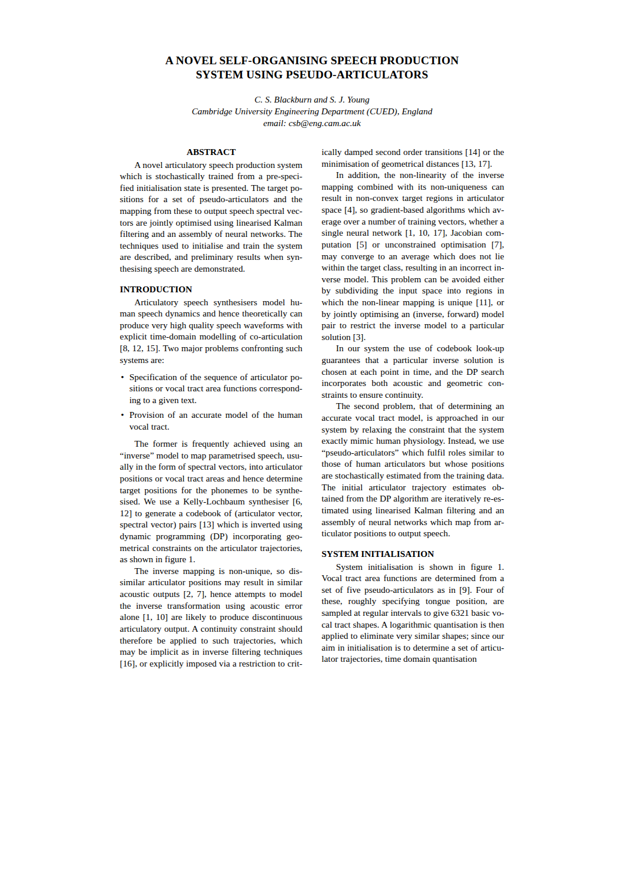A NOVEL SELF-ORGANISING SPEECH PRODUCTION
SYSTEM USING PSEUDO-ARTICULATORS
C. S. Blackburn and S. J. Young
Cambridge University Engineering Department (CUED), England
email: csb@eng.cam.ac.uk
ABSTRACT
A novel articulatory speech production system which is stochastically trained from a pre-specified initialisation state is presented. The target positions for a set of pseudo-articulators and the mapping from these to output speech spectral vectors are jointly optimised using linearised Kalman filtering and an assembly of neural networks. The techniques used to initialise and train the system are described, and preliminary results when synthesising speech are demonstrated.
INTRODUCTION
Articulatory speech synthesisers model human speech dynamics and hence theoretically can produce very high quality speech waveforms with explicit time-domain modelling of co-articulation [8, 12, 15]. Two major problems confronting such systems are:
Specification of the sequence of articulator positions or vocal tract area functions corresponding to a given text.
Provision of an accurate model of the human vocal tract.
The former is frequently achieved using an “inverse” model to map parametrised speech, usually in the form of spectral vectors, into articulator positions or vocal tract areas and hence determine target positions for the phonemes to be synthesised. We use a Kelly-Lochbaum synthesiser [6, 12] to generate a codebook of (articulator vector, spectral vector) pairs [13] which is inverted using dynamic programming (DP) incorporating geometrical constraints on the articulator trajectories, as shown in figure 1.
The inverse mapping is non-unique, so dissimilar articulator positions may result in similar acoustic outputs [2, 7], hence attempts to model the inverse transformation using acoustic error alone [1, 10] are likely to produce discontinuous articulatory output. A continuity constraint should therefore be applied to such trajectories, which may be implicit as in inverse filtering techniques [16], or explicitly imposed via a restriction to critically damped second order transitions [14] or the minimisation of geometrical distances [13, 17].
In addition, the non-linearity of the inverse mapping combined with its non-uniqueness can result in non-convex target regions in articulator space [4], so gradient-based algorithms which average over a number of training vectors, whether a single neural network [1, 10, 17], Jacobian computation [5] or unconstrained optimisation [7], may converge to an average which does not lie within the target class, resulting in an incorrect inverse model. This problem can be avoided either by subdividing the input space into regions in which the non-linear mapping is unique [11], or by jointly optimising an (inverse, forward) model pair to restrict the inverse model to a particular solution [3].
In our system the use of codebook look-up guarantees that a particular inverse solution is chosen at each point in time, and the DP search incorporates both acoustic and geometric constraints to ensure continuity.
The second problem, that of determining an accurate vocal tract model, is approached in our system by relaxing the constraint that the system exactly mimic human physiology. Instead, we use “pseudo-articulators” which fulfil roles similar to those of human articulators but whose positions are stochastically estimated from the training data. The initial articulator trajectory estimates obtained from the DP algorithm are iteratively re-estimated using linearised Kalman filtering and an assembly of neural networks which map from articulator positions to output speech.
SYSTEM INITIALISATION
System initialisation is shown in figure 1. Vocal tract area functions are determined from a set of five pseudo-articulators as in [9]. Four of these, roughly specifying tongue position, are sampled at regular intervals to give 6321 basic vocal tract shapes. A logarithmic quantisation is then applied to eliminate very similar shapes; since our aim in initialisation is to determine a set of articulator trajectories, time domain quantisation